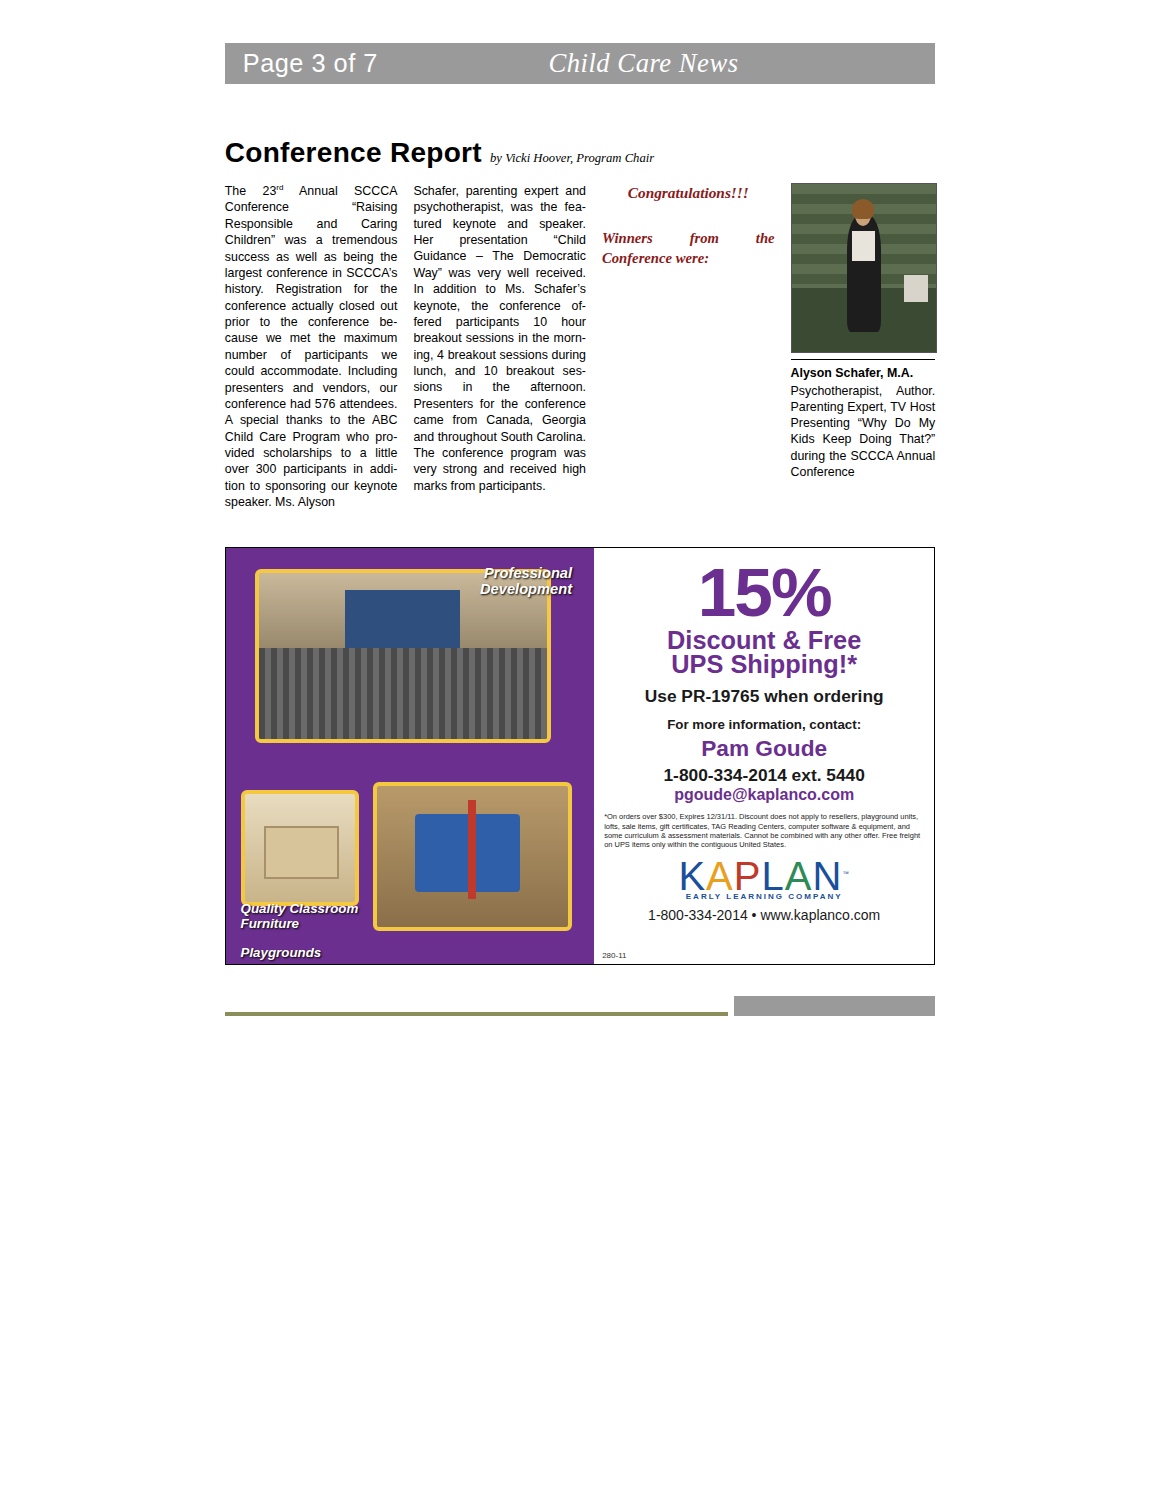Page 3 of 7
Child Care News
Conference Report by Vicki Hoover, Program Chair
The 23rd Annual SCCCA Conference “Raising Responsible and Caring Children” was a tremendous success as well as being the largest conference in SCCCA’s history. Registration for the conference actually closed out prior to the conference because we met the maximum number of participants we could accommodate. Including presenters and vendors, our conference had 576 attendees. A special thanks to the ABC Child Care Program who provided scholarships to a little over 300 participants in addition to sponsoring our keynote speaker. Ms. Alyson
Schafer, parenting expert and psychotherapist, was the featured keynote and speaker. Her presentation “Child Guidance – The Democratic Way” was very well received. In addition to Ms. Schafer’s keynote, the conference offered participants 10 hour breakout sessions in the morning, 4 breakout sessions during lunch, and 10 breakout sessions in the afternoon. Presenters for the conference came from Canada, Georgia and throughout South Carolina. The conference program was very strong and received high marks from participants.
Congratulations!!!
Winners from the Conference were:
Alyson Schafer, M.A. Psychotherapist, Author. Parenting Expert, TV Host Presenting “Why Do My Kids Keep Doing That?” during the SCCCA Annual Conference
Professional
Development
Quality Classroom
Furniture
Playgrounds
15% Discount & Free UPS Shipping!*
Use PR-19765 when ordering
For more information, contact: Pam Goude 1-800-334-2014 ext. 5440 pgoude@kaplanco.com
*On orders over $300, Expires 12/31/11. Discount does not apply to resellers, playground units, lofts, sale items, gift certificates, TAG Reading Centers, computer software & equipment, and some curriculum & assessment materials. Cannot be combined with any other offer. Free freight on UPS items only within the contiguous United States.
KAPLAN™
EARLY LEARNING COMPANY
1-800-334-2014 • www.kaplanco.com
280-11